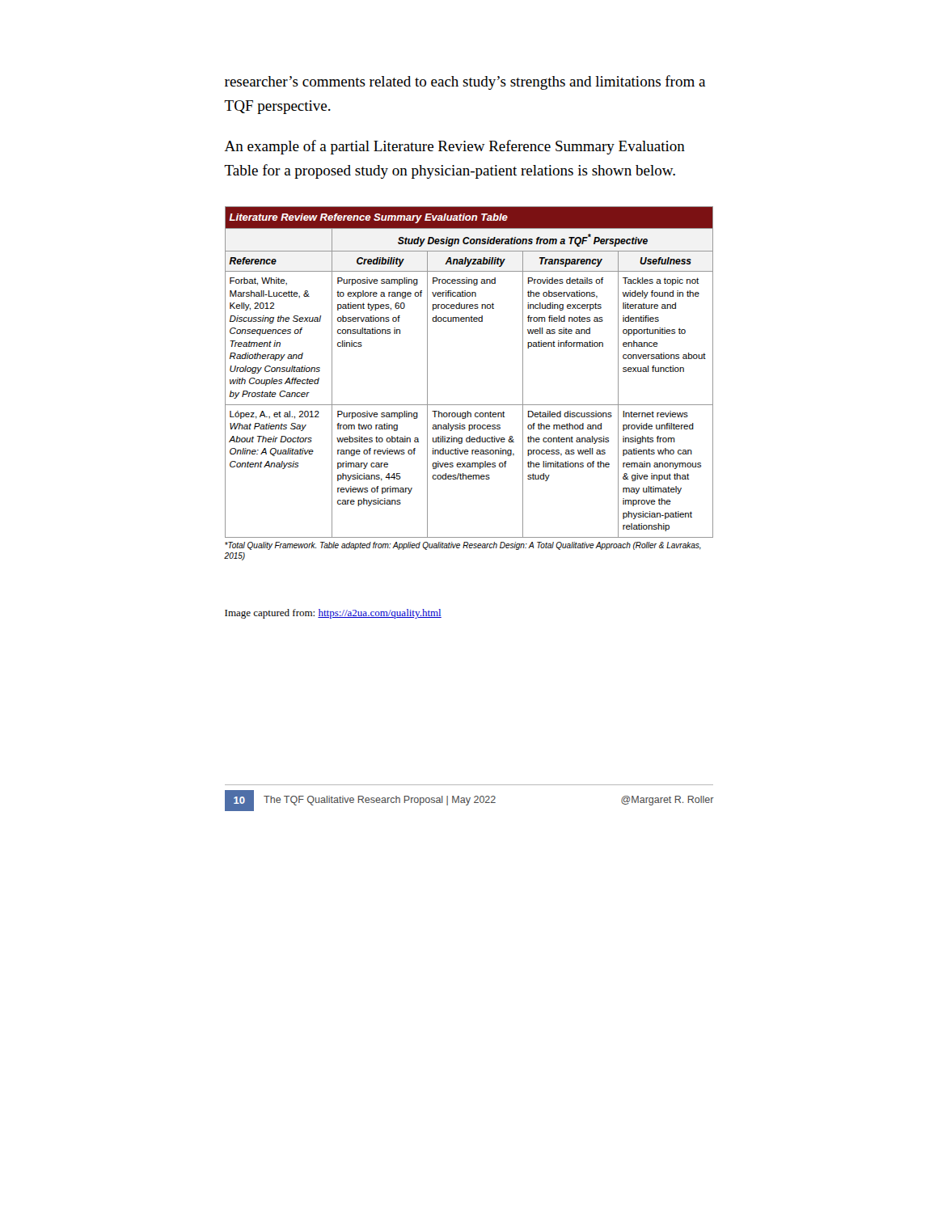researcher’s comments related to each study’s strengths and limitations from a TQF perspective.
An example of a partial Literature Review Reference Summary Evaluation Table for a proposed study on physician-patient relations is shown below.
| Literature Review Reference Summary Evaluation Table |
| | Study Design Considerations from a TQF * Perspective |
| Reference | Credibility | Analyzability | Transparency | Usefulness |
| Forbat, White, Marshall-Lucette, & Kelly, 2012 Discussing the Sexual Consequences of Treatment in Radiotherapy and Urology Consultations with Couples Affected by Prostate Cancer | Purposive sampling to explore a range of patient types, 60 observations of consultations in clinics | Processing and verification procedures not documented | Provides details of the observations, including excerpts from field notes as well as site and patient information | Tackles a topic not widely found in the literature and identifies opportunities to enhance conversations about sexual function |
| López, A., et al., 2012 What Patients Say About Their Doctors Online: A Qualitative Content Analysis | Purposive sampling from two rating websites to obtain a range of reviews of primary care physicians, 445 reviews of primary care physicians | Thorough content analysis process utilizing deductive & inductive reasoning, gives examples of codes/themes | Detailed discussions of the method and the content analysis process, as well as the limitations of the study | Internet reviews provide unfiltered insights from patients who can remain anonymous & give input that may ultimately improve the physician-patient relationship |
*Total Quality Framework. Table adapted from: Applied Qualitative Research Design: A Total Qualitative Approach (Roller & Lavrakas, 2015)
Image captured from: https://a2ua.com/quality.html
10 The TQF Qualitative Research Proposal | May 2022 @Margaret R. Roller